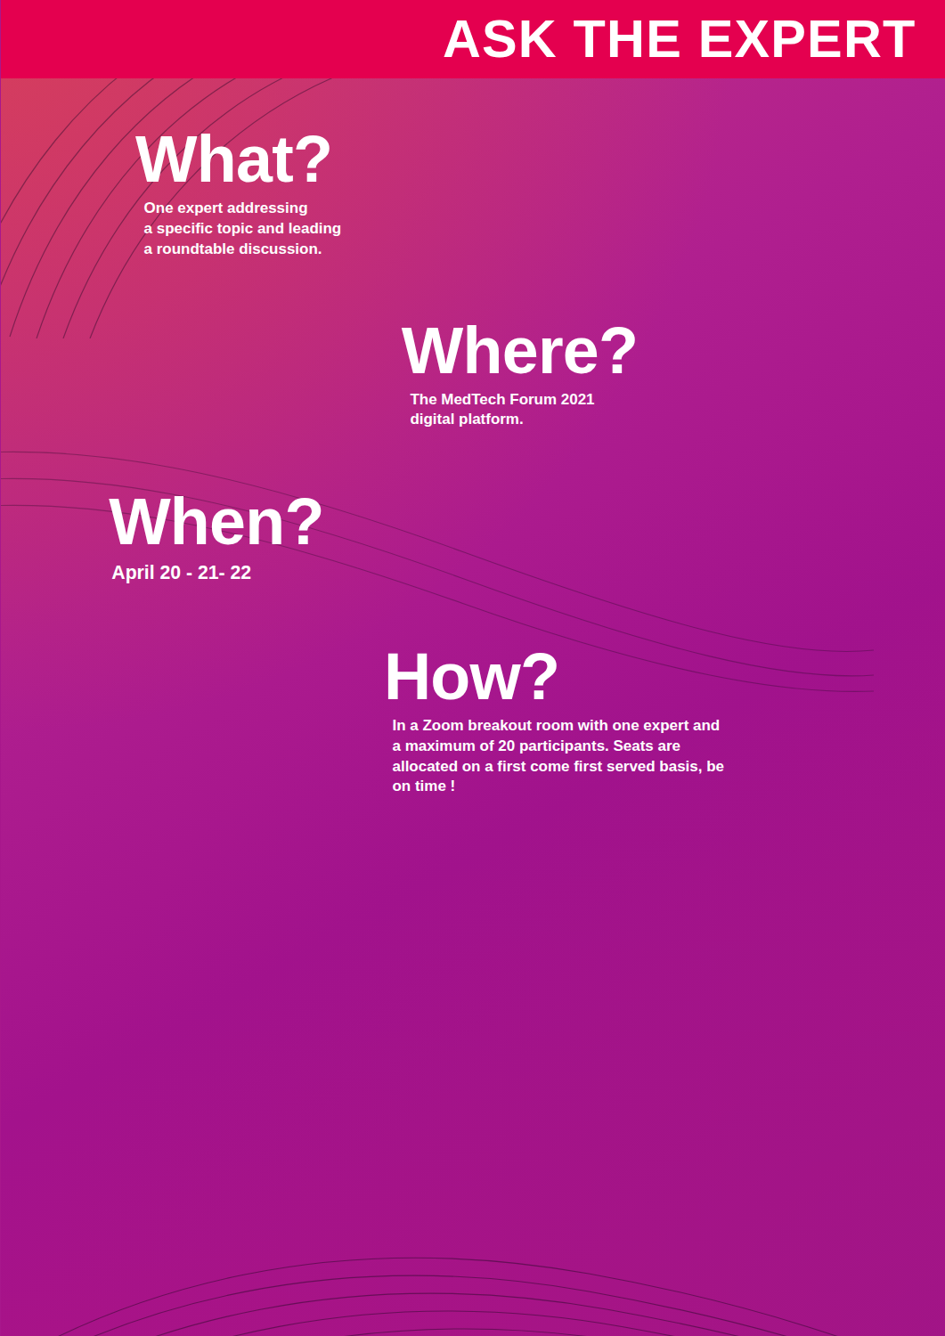Ask the Expert
What?
One expert addressing
a specific topic and leading
a roundtable discussion.
Where?
The MedTech Forum 2021
digital platform.
When?
April 20 - 21- 22
How?
In a Zoom breakout room with one expert and a maximum of 20 participants. Seats are allocated on a first come first served basis, be on time !